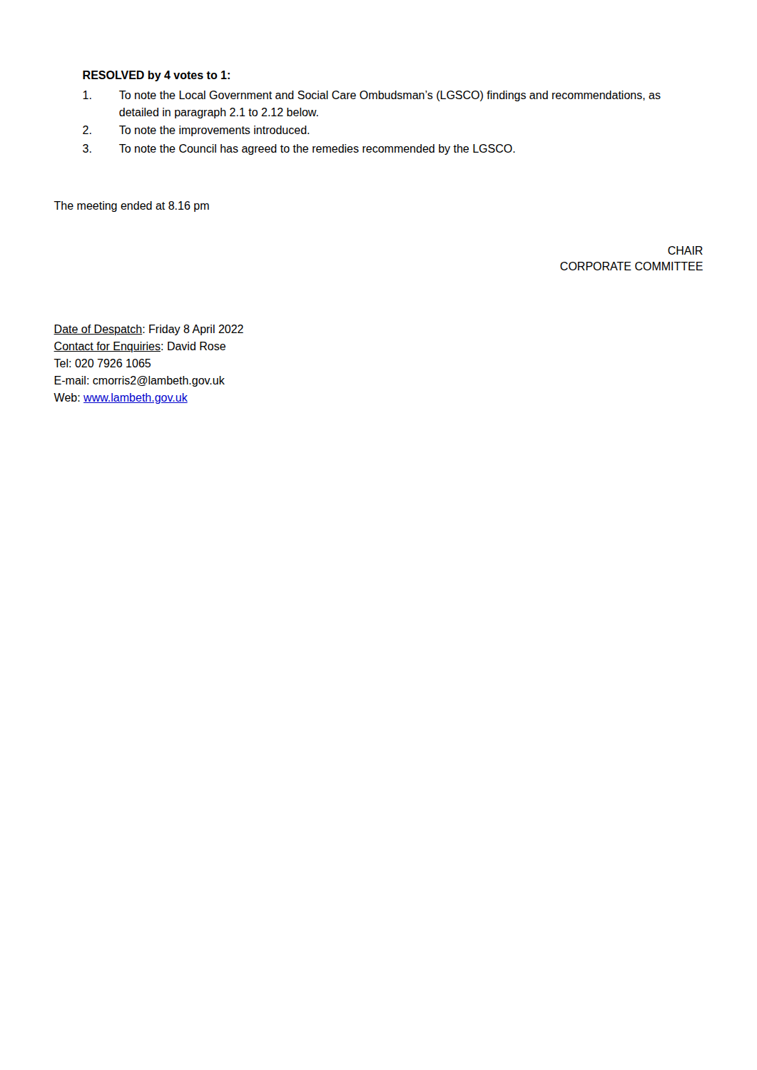RESOLVED by 4 votes to 1:
To note the Local Government and Social Care Ombudsman’s (LGSCO) findings and recommendations, as detailed in paragraph 2.1 to 2.12 below.
To note the improvements introduced.
To note the Council has agreed to the remedies recommended by the LGSCO.
The meeting ended at 8.16 pm
CHAIR
CORPORATE COMMITTEE
Date of Despatch: Friday 8 April 2022
Contact for Enquiries: David Rose
Tel: 020 7926 1065
E-mail: cmorris2@lambeth.gov.uk
Web: www.lambeth.gov.uk